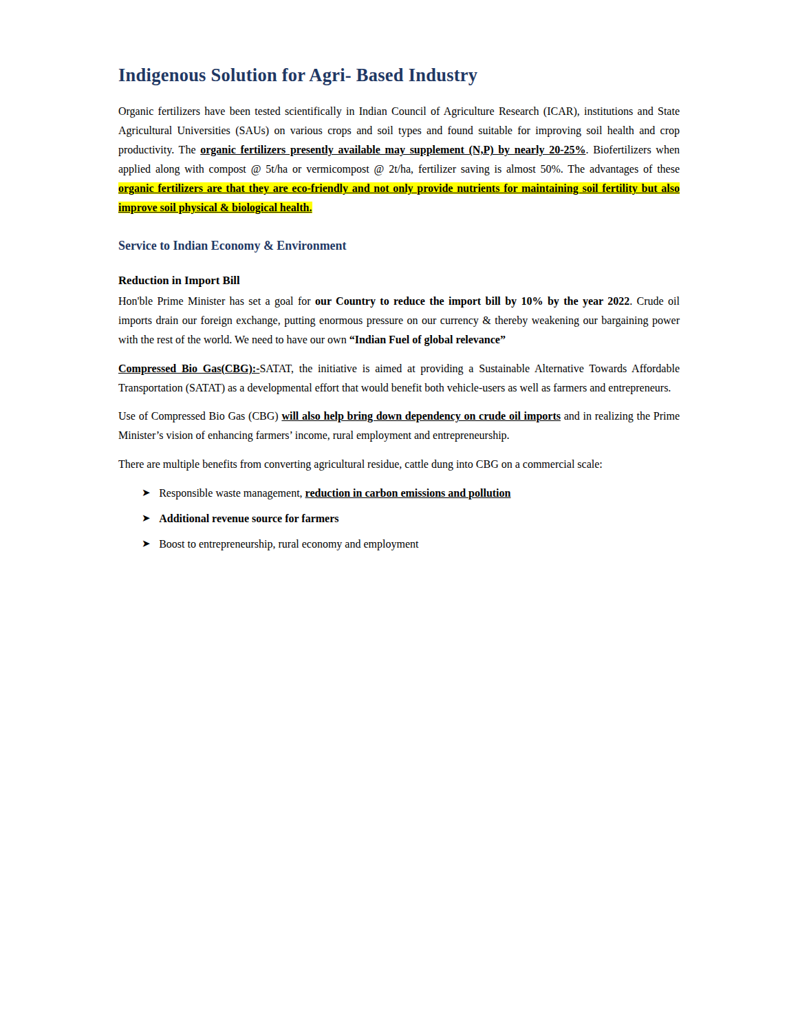Indigenous Solution for Agri- Based Industry
Organic fertilizers have been tested scientifically in Indian Council of Agriculture Research (ICAR), institutions and State Agricultural Universities (SAUs) on various crops and soil types and found suitable for improving soil health and crop productivity. The organic fertilizers presently available may supplement (N,P) by nearly 20-25%. Biofertilizers when applied along with compost @ 5t/ha or vermicompost @ 2t/ha, fertilizer saving is almost 50%. The advantages of these organic fertilizers are that they are eco-friendly and not only provide nutrients for maintaining soil fertility but also improve soil physical & biological health.
Service to Indian Economy & Environment
Reduction in Import Bill
Hon'ble Prime Minister has set a goal for our Country to reduce the import bill by 10% by the year 2022. Crude oil imports drain our foreign exchange, putting enormous pressure on our currency & thereby weakening our bargaining power with the rest of the world. We need to have our own “Indian Fuel of global relevance”
Compressed Bio Gas(CBG):-SATAT, the initiative is aimed at providing a Sustainable Alternative Towards Affordable Transportation (SATAT) as a developmental effort that would benefit both vehicle-users as well as farmers and entrepreneurs.
Use of Compressed Bio Gas (CBG) will also help bring down dependency on crude oil imports and in realizing the Prime Minister’s vision of enhancing farmers’ income, rural employment and entrepreneurship.
There are multiple benefits from converting agricultural residue, cattle dung into CBG on a commercial scale:
Responsible waste management, reduction in carbon emissions and pollution
Additional revenue source for farmers
Boost to entrepreneurship, rural economy and employment